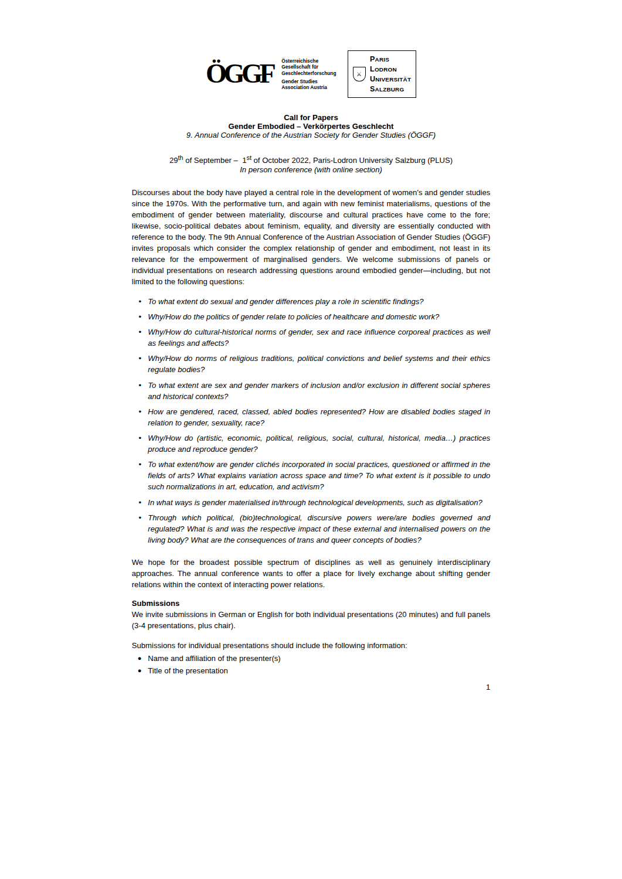ÖGGF
Österreichische
Gesellschaft für
Geschlechterforschung Gender Studies
Association Austria
⚔
PARIS
LODRON
UNIVERSITÄT
SALZBURG
Call for Papers
Gender Embodied – Verkörpertes Geschlecht
9. Annual Conference of the Austrian Society for Gender Studies (ÖGGF)
29th of September – 1st of October 2022, Paris-Lodron University Salzburg (PLUS)
In person conference (with online section)
Discourses about the body have played a central role in the development of women's and gender studies since the 1970s. With the performative turn, and again with new feminist materialisms, questions of the embodiment of gender between materiality, discourse and cultural practices have come to the fore; likewise, socio-political debates about feminism, equality, and diversity are essentially conducted with reference to the body. The 9th Annual Conference of the Austrian Association of Gender Studies (ÖGGF) invites proposals which consider the complex relationship of gender and embodiment, not least in its relevance for the empowerment of marginalised genders. We welcome submissions of panels or individual presentations on research addressing questions around embodied gender—including, but not limited to the following questions:
To what extent do sexual and gender differences play a role in scientific findings?
Why/How do the politics of gender relate to policies of healthcare and domestic work?
Why/How do cultural-historical norms of gender, sex and race influence corporeal practices as well as feelings and affects?
Why/How do norms of religious traditions, political convictions and belief systems and their ethics regulate bodies?
To what extent are sex and gender markers of inclusion and/or exclusion in different social spheres and historical contexts?
How are gendered, raced, classed, abled bodies represented? How are disabled bodies staged in relation to gender, sexuality, race?
Why/How do (artistic, economic, political, religious, social, cultural, historical, media…) practices produce and reproduce gender?
To what extent/how are gender clichés incorporated in social practices, questioned or affirmed in the fields of arts? What explains variation across space and time? To what extent is it possible to undo such normalizations in art, education, and activism?
In what ways is gender materialised in/through technological developments, such as digitalisation?
Through which political, (bio)technological, discursive powers were/are bodies governed and regulated? What is and was the respective impact of these external and internalised powers on the living body? What are the consequences of trans and queer concepts of bodies?
We hope for the broadest possible spectrum of disciplines as well as genuinely interdisciplinary approaches. The annual conference wants to offer a place for lively exchange about shifting gender relations within the context of interacting power relations.
Submissions
We invite submissions in German or English for both individual presentations (20 minutes) and full panels (3-4 presentations, plus chair).
Submissions for individual presentations should include the following information:
Name and affiliation of the presenter(s)
Title of the presentation
1